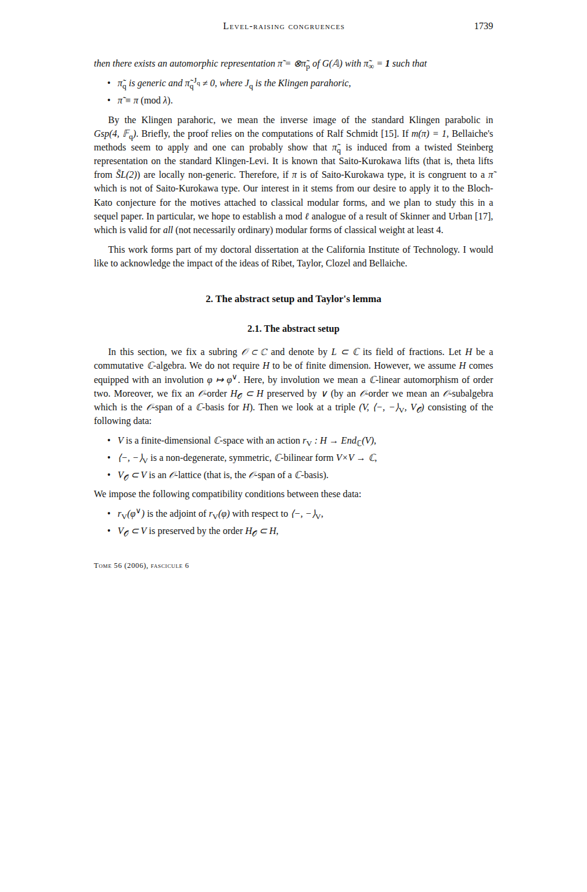Level-raising congruences 1739
then there exists an automorphic representation π̃ = ⊗π̃p of G(𝔸) with π̃∞ = 1 such that
π̃q is generic and π̃qJq ≠ 0, where Jq is the Klingen parahoric,
π̃ ≡ π (mod λ).
By the Klingen parahoric, we mean the inverse image of the standard Klingen parabolic in Gsp(4, 𝔽q). Briefly, the proof relies on the computations of Ralf Schmidt [15]. If m(π) = 1, Bellaiche's methods seem to apply and one can probably show that π̃q is induced from a twisted Steinberg representation on the standard Klingen-Levi. It is known that Saito-Kurokawa lifts (that is, theta lifts from S̃L(2)) are locally non-generic. Therefore, if π is of Saito-Kurokawa type, it is congruent to a π̃ which is not of Saito-Kurokawa type. Our interest in it stems from our desire to apply it to the Bloch-Kato conjecture for the motives attached to classical modular forms, and we plan to study this in a sequel paper. In particular, we hope to establish a mod ℓ analogue of a result of Skinner and Urban [17], which is valid for all (not necessarily ordinary) modular forms of classical weight at least 4.
This work forms part of my doctoral dissertation at the California Institute of Technology. I would like to acknowledge the impact of the ideas of Ribet, Taylor, Clozel and Bellaiche.
2. The abstract setup and Taylor's lemma
2.1. The abstract setup
In this section, we fix a subring 𝒪 ⊂ ℂ and denote by L ⊂ ℂ its field of fractions. Let H be a commutative ℂ-algebra. We do not require H to be of finite dimension. However, we assume H comes equipped with an involution φ ↦ φ∨. Here, by involution we mean a ℂ-linear automorphism of order two. Moreover, we fix an 𝒪-order H𝒪 ⊂ H preserved by ∨ (by an 𝒪-order we mean an 𝒪-subalgebra which is the 𝒪-span of a ℂ-basis for H). Then we look at a triple (V, ⟨−, −⟩V, V𝒪) consisting of the following data:
V is a finite-dimensional ℂ-space with an action rV : H → Endℂ(V),
⟨−, −⟩V is a non-degenerate, symmetric, ℂ-bilinear form V×V → ℂ,
V𝒪 ⊂ V is an 𝒪-lattice (that is, the 𝒪-span of a ℂ-basis).
We impose the following compatibility conditions between these data:
rV(φ∨) is the adjoint of rV(φ) with respect to ⟨−, −⟩V,
V𝒪 ⊂ V is preserved by the order H𝒪 ⊂ H,
Tome 56 (2006), fascicule 6